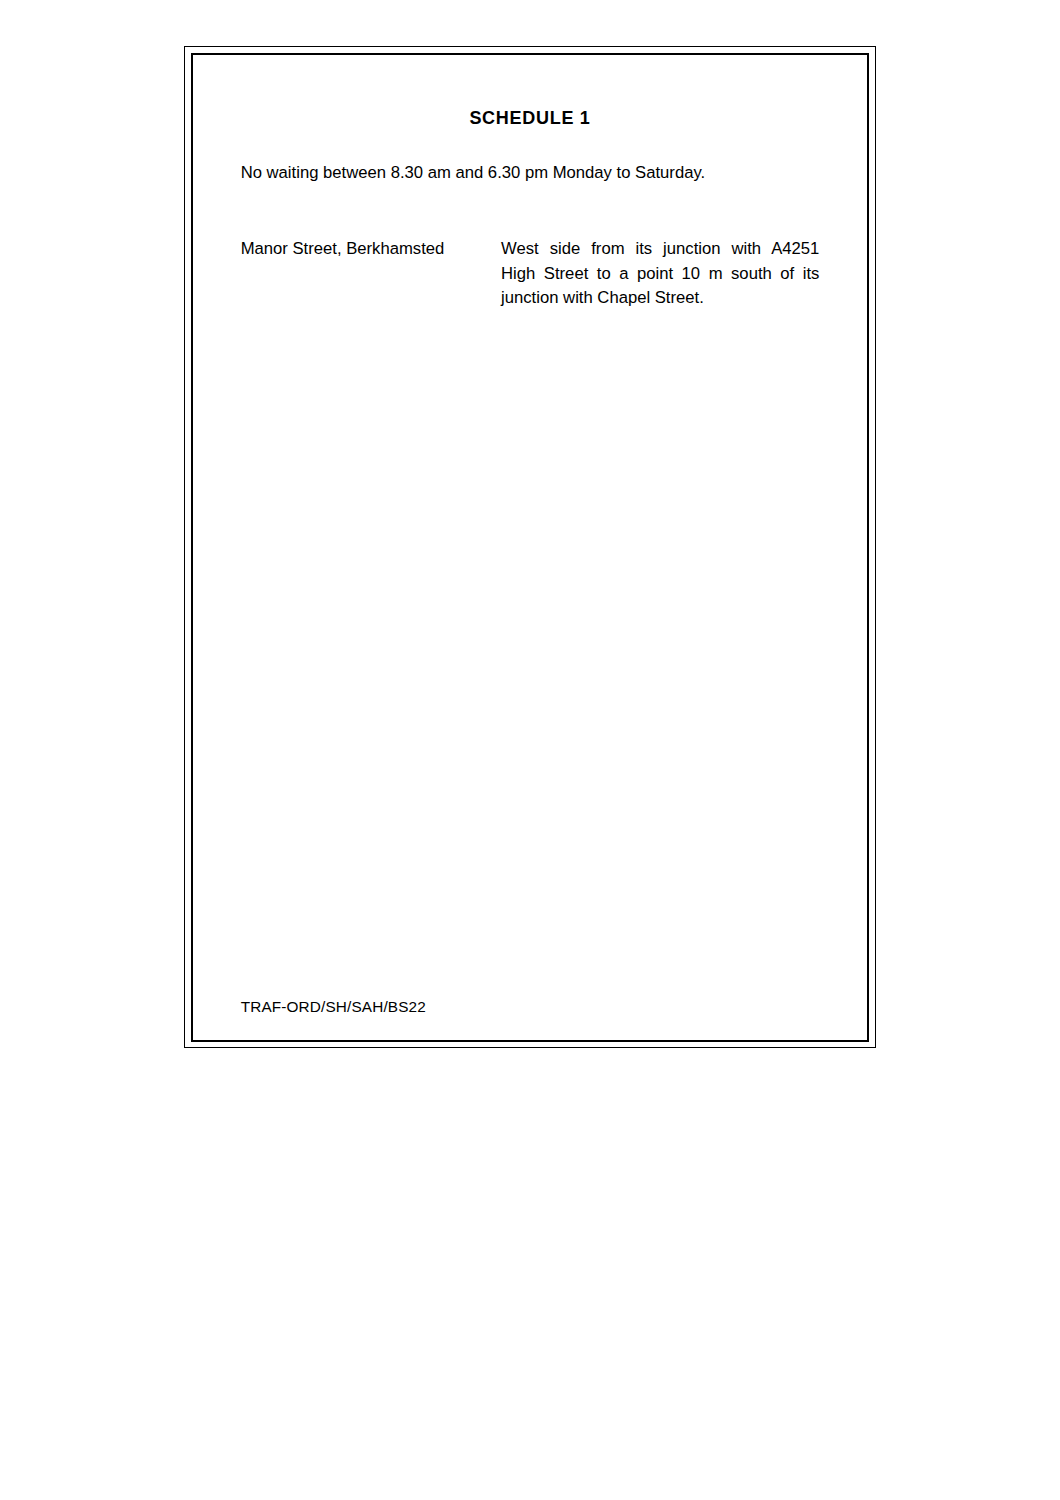SCHEDULE 1
No waiting between 8.30 am and 6.30 pm Monday to Saturday.
| Manor Street, Berkhamsted | West side from its junction with A4251 High Street to a point 10 m south of its junction with Chapel Street. |
TRAF-ORD/SH/SAH/BS22